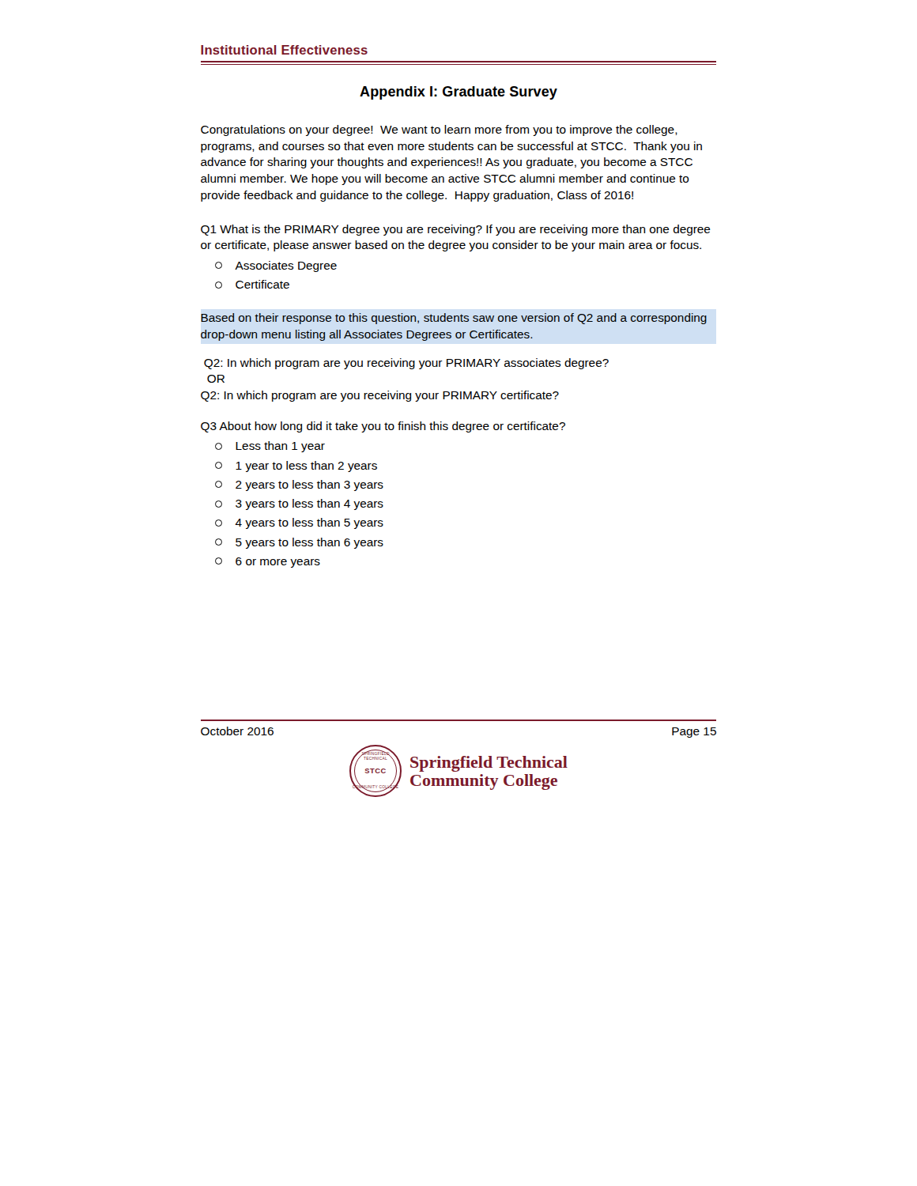Institutional Effectiveness
Appendix I: Graduate Survey
Congratulations on your degree! We want to learn more from you to improve the college, programs, and courses so that even more students can be successful at STCC. Thank you in advance for sharing your thoughts and experiences!! As you graduate, you become a STCC alumni member. We hope you will become an active STCC alumni member and continue to provide feedback and guidance to the college. Happy graduation, Class of 2016!
Q1 What is the PRIMARY degree you are receiving? If you are receiving more than one degree or certificate, please answer based on the degree you consider to be your main area or focus.
Associates Degree
Certificate
Based on their response to this question, students saw one version of Q2 and a corresponding drop-down menu listing all Associates Degrees or Certificates.
Q2: In which program are you receiving your PRIMARY associates degree?
OR
Q2: In which program are you receiving your PRIMARY certificate?
Q3 About how long did it take you to finish this degree or certificate?
Less than 1 year
1 year to less than 2 years
2 years to less than 3 years
3 years to less than 4 years
4 years to less than 5 years
5 years to less than 6 years
6 or more years
October 2016
Page 15
SPRINGFIELD TECHNICAL
STCC
COMMUNITY COLLEGE
Springfield Technical Community College